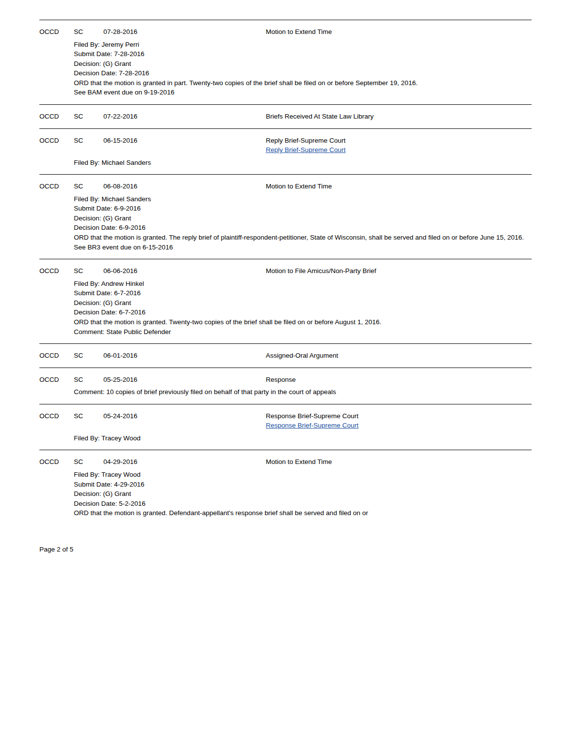OCCD SC 07-28-2016 Motion to Extend Time
Filed By: Jeremy Perri
Submit Date: 7-28-2016
Decision: (G) Grant
Decision Date: 7-28-2016
ORD that the motion is granted in part. Twenty-two copies of the brief shall be filed on or before September 19, 2016.
See BAM event due on 9-19-2016
OCCD SC 07-22-2016 Briefs Received At State Law Library
OCCD SC 06-15-2016 Reply Brief-Supreme Court Reply Brief-Supreme Court
Filed By: Michael Sanders
OCCD SC 06-08-2016 Motion to Extend Time
Filed By: Michael Sanders
Submit Date: 6-9-2016
Decision: (G) Grant
Decision Date: 6-9-2016
ORD that the motion is granted. The reply brief of plaintiff-respondent-petitioner, State of Wisconsin, shall be served and filed on or before June 15, 2016.
See BR3 event due on 6-15-2016
OCCD SC 06-06-2016 Motion to File Amicus/Non-Party Brief
Filed By: Andrew Hinkel
Submit Date: 6-7-2016
Decision: (G) Grant
Decision Date: 6-7-2016
ORD that the motion is granted. Twenty-two copies of the brief shall be filed on or before August 1, 2016.
Comment: State Public Defender
OCCD SC 06-01-2016 Assigned-Oral Argument
OCCD SC 05-25-2016 Response
Comment: 10 copies of brief previously filed on behalf of that party in the court of appeals
OCCD SC 05-24-2016 Response Brief-Supreme Court Response Brief-Supreme Court
Filed By: Tracey Wood
OCCD SC 04-29-2016 Motion to Extend Time
Filed By: Tracey Wood
Submit Date: 4-29-2016
Decision: (G) Grant
Decision Date: 5-2-2016
ORD that the motion is granted. Defendant-appellant's response brief shall be served and filed on or
Page 2 of 5